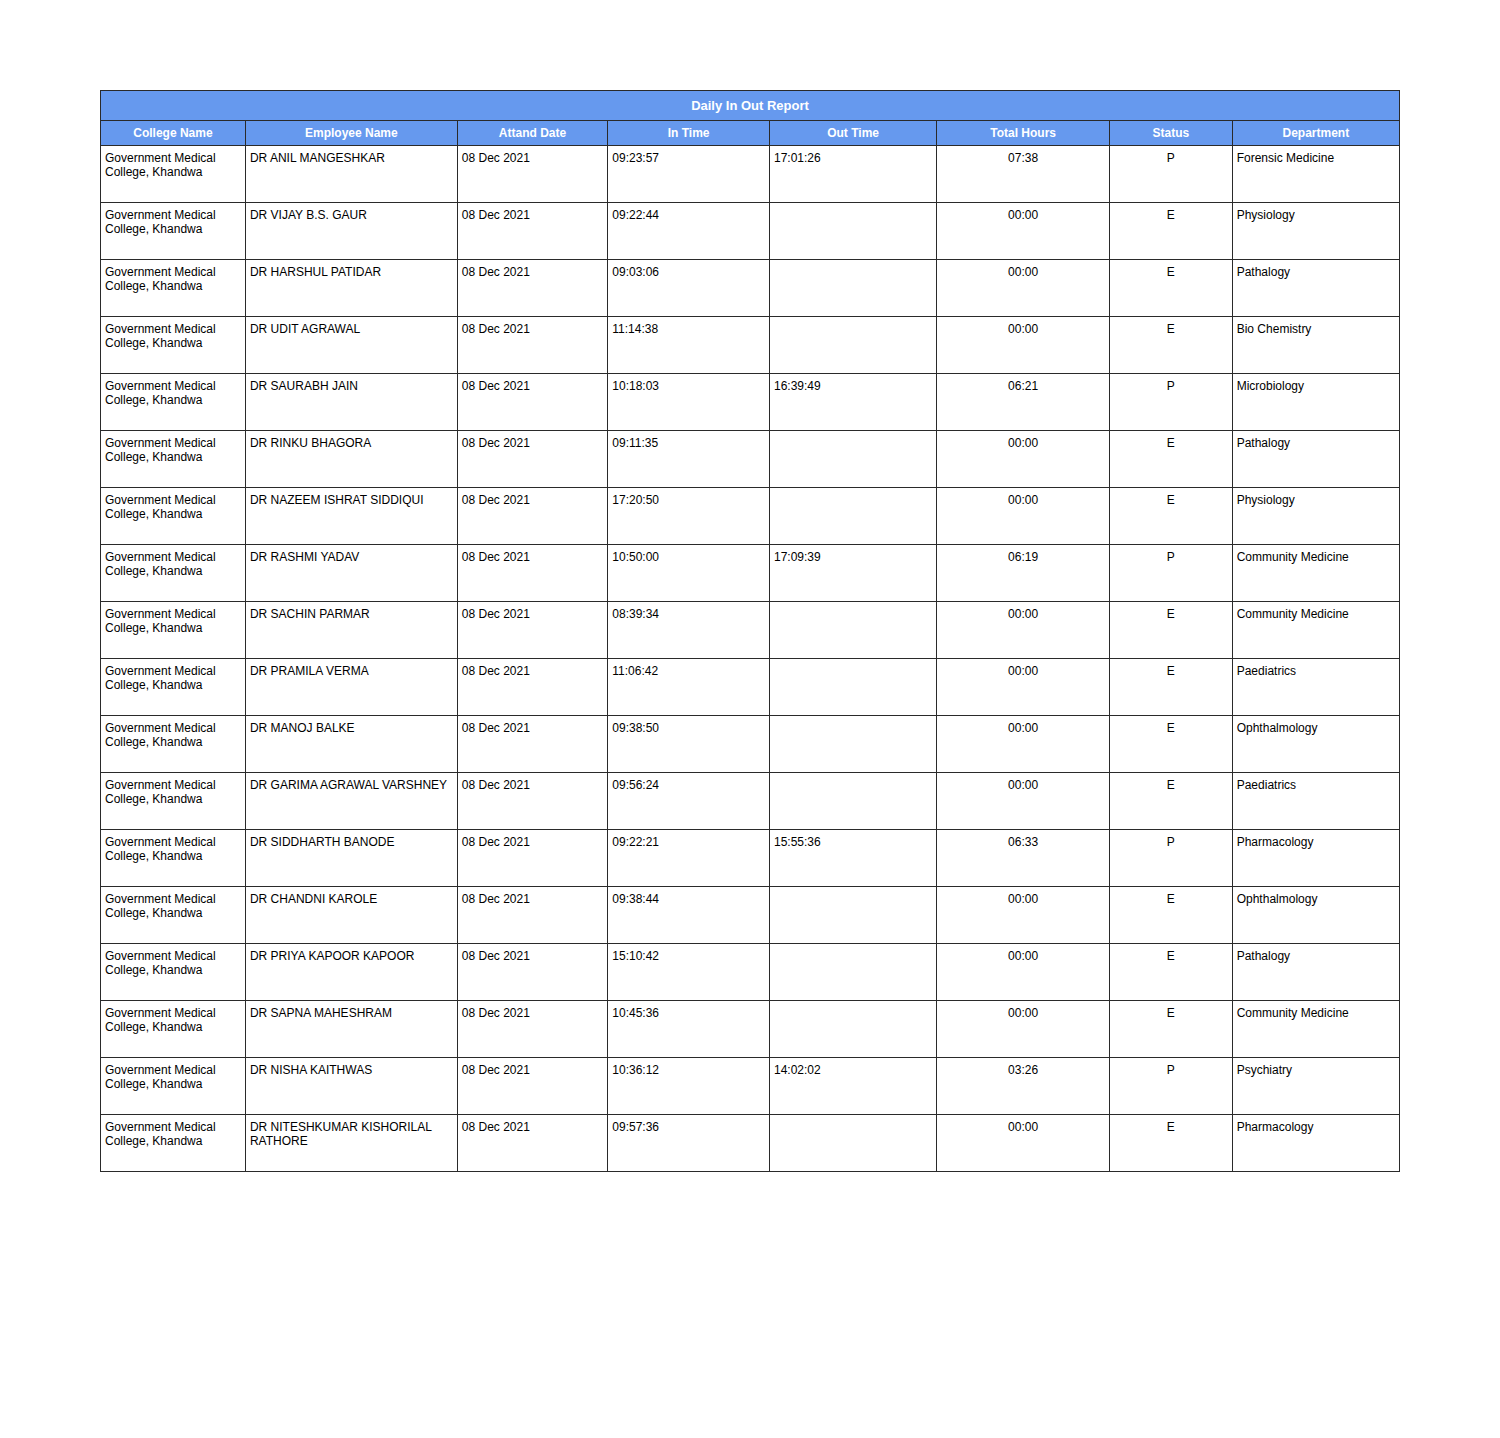Daily In Out Report
| College Name | Employee Name | Attand Date | In Time | Out Time | Total Hours | Status | Department |
| --- | --- | --- | --- | --- | --- | --- | --- |
| Government Medical College, Khandwa | DR ANIL MANGESHKAR | 08 Dec 2021 | 09:23:57 | 17:01:26 | 07:38 | P | Forensic Medicine |
| Government Medical College, Khandwa | DR VIJAY B.S. GAUR | 08 Dec 2021 | 09:22:44 | | 00:00 | E | Physiology |
| Government Medical College, Khandwa | DR HARSHUL PATIDAR | 08 Dec 2021 | 09:03:06 | | 00:00 | E | Pathalogy |
| Government Medical College, Khandwa | DR UDIT AGRAWAL | 08 Dec 2021 | 11:14:38 | | 00:00 | E | Bio Chemistry |
| Government Medical College, Khandwa | DR SAURABH JAIN | 08 Dec 2021 | 10:18:03 | 16:39:49 | 06:21 | P | Microbiology |
| Government Medical College, Khandwa | DR RINKU BHAGORA | 08 Dec 2021 | 09:11:35 | | 00:00 | E | Pathalogy |
| Government Medical College, Khandwa | DR NAZEEM ISHRAT SIDDIQUI | 08 Dec 2021 | 17:20:50 | | 00:00 | E | Physiology |
| Government Medical College, Khandwa | DR RASHMI YADAV | 08 Dec 2021 | 10:50:00 | 17:09:39 | 06:19 | P | Community Medicine |
| Government Medical College, Khandwa | DR SACHIN PARMAR | 08 Dec 2021 | 08:39:34 | | 00:00 | E | Community Medicine |
| Government Medical College, Khandwa | DR PRAMILA VERMA | 08 Dec 2021 | 11:06:42 | | 00:00 | E | Paediatrics |
| Government Medical College, Khandwa | DR MANOJ BALKE | 08 Dec 2021 | 09:38:50 | | 00:00 | E | Ophthalmology |
| Government Medical College, Khandwa | DR GARIMA AGRAWAL VARSHNEY | 08 Dec 2021 | 09:56:24 | | 00:00 | E | Paediatrics |
| Government Medical College, Khandwa | DR SIDDHARTH BANODE | 08 Dec 2021 | 09:22:21 | 15:55:36 | 06:33 | P | Pharmacology |
| Government Medical College, Khandwa | DR CHANDNI KAROLE | 08 Dec 2021 | 09:38:44 | | 00:00 | E | Ophthalmology |
| Government Medical College, Khandwa | DR PRIYA KAPOOR KAPOOR | 08 Dec 2021 | 15:10:42 | | 00:00 | E | Pathalogy |
| Government Medical College, Khandwa | DR SAPNA MAHESHRAM | 08 Dec 2021 | 10:45:36 | | 00:00 | E | Community Medicine |
| Government Medical College, Khandwa | DR NISHA KAITHWAS | 08 Dec 2021 | 10:36:12 | 14:02:02 | 03:26 | P | Psychiatry |
| Government Medical College, Khandwa | DR NITESHKUMAR KISHORILAL RATHORE | 08 Dec 2021 | 09:57:36 | | 00:00 | E | Pharmacology |